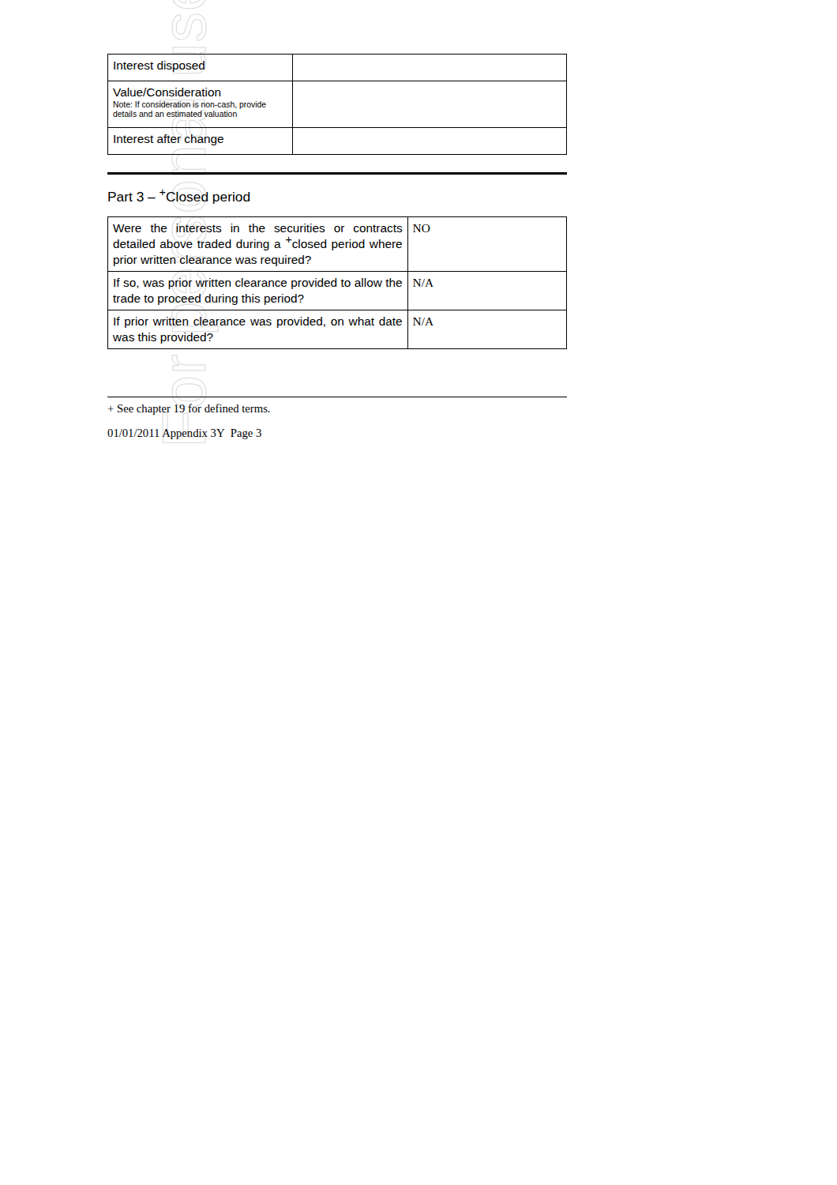For personal use only
| Interest disposed | |
| Value/Consideration Note: If consideration is non-cash, provide details and an estimated valuation | |
| Interest after change | |
Part 3 – +Closed period
| Were the interests in the securities or contracts detailed above traded during a + closed period where prior written clearance was required? | NO |
| If so, was prior written clearance provided to allow the trade to proceed during this period? | N/A |
| If prior written clearance was provided, on what date was this provided? | N/A |
+ See chapter 19 for defined terms.
01/01/2011 Appendix 3Y Page 3